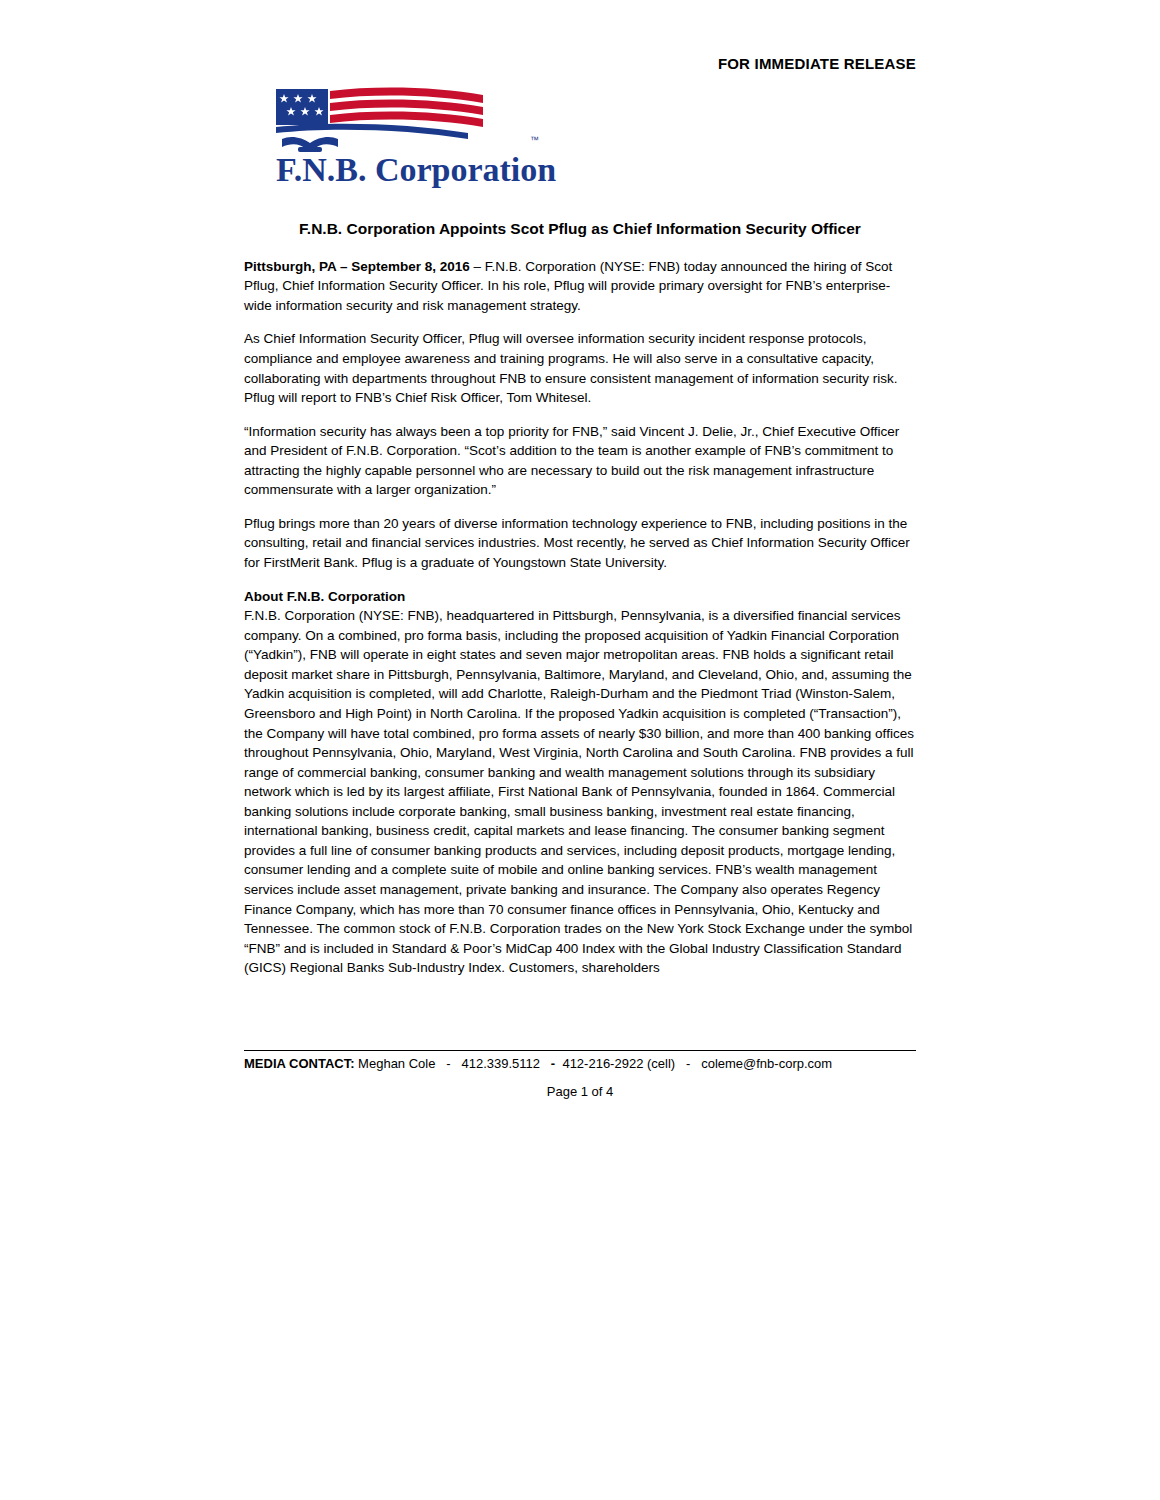FOR IMMEDIATE RELEASE
F.N.B. Corporation ™
F.N.B. Corporation Appoints Scot Pflug as Chief Information Security Officer
Pittsburgh, PA – September 8, 2016 – F.N.B. Corporation (NYSE: FNB) today announced the hiring of Scot Pflug, Chief Information Security Officer. In his role, Pflug will provide primary oversight for FNB’s enterprise-wide information security and risk management strategy.
As Chief Information Security Officer, Pflug will oversee information security incident response protocols, compliance and employee awareness and training programs. He will also serve in a consultative capacity, collaborating with departments throughout FNB to ensure consistent management of information security risk. Pflug will report to FNB’s Chief Risk Officer, Tom Whitesel.
“Information security has always been a top priority for FNB,” said Vincent J. Delie, Jr., Chief Executive Officer and President of F.N.B. Corporation. “Scot’s addition to the team is another example of FNB’s commitment to attracting the highly capable personnel who are necessary to build out the risk management infrastructure commensurate with a larger organization.”
Pflug brings more than 20 years of diverse information technology experience to FNB, including positions in the consulting, retail and financial services industries. Most recently, he served as Chief Information Security Officer for FirstMerit Bank. Pflug is a graduate of Youngstown State University.
About F.N.B. Corporation
F.N.B. Corporation (NYSE: FNB), headquartered in Pittsburgh, Pennsylvania, is a diversified financial services company. On a combined, pro forma basis, including the proposed acquisition of Yadkin Financial Corporation (“Yadkin”), FNB will operate in eight states and seven major metropolitan areas. FNB holds a significant retail deposit market share in Pittsburgh, Pennsylvania, Baltimore, Maryland, and Cleveland, Ohio, and, assuming the Yadkin acquisition is completed, will add Charlotte, Raleigh-Durham and the Piedmont Triad (Winston-Salem, Greensboro and High Point) in North Carolina. If the proposed Yadkin acquisition is completed (“Transaction”), the Company will have total combined, pro forma assets of nearly $30 billion, and more than 400 banking offices throughout Pennsylvania, Ohio, Maryland, West Virginia, North Carolina and South Carolina. FNB provides a full range of commercial banking, consumer banking and wealth management solutions through its subsidiary network which is led by its largest affiliate, First National Bank of Pennsylvania, founded in 1864. Commercial banking solutions include corporate banking, small business banking, investment real estate financing, international banking, business credit, capital markets and lease financing. The consumer banking segment provides a full line of consumer banking products and services, including deposit products, mortgage lending, consumer lending and a complete suite of mobile and online banking services. FNB’s wealth management services include asset management, private banking and insurance. The Company also operates Regency Finance Company, which has more than 70 consumer finance offices in Pennsylvania, Ohio, Kentucky and Tennessee. The common stock of F.N.B. Corporation trades on the New York Stock Exchange under the symbol “FNB” and is included in Standard & Poor’s MidCap 400 Index with the Global Industry Classification Standard (GICS) Regional Banks Sub-Industry Index. Customers, shareholders
MEDIA CONTACT: Meghan Cole - 412.339.5112 - 412-216-2922 (cell) - coleme@fnb-corp.com
Page 1 of 4